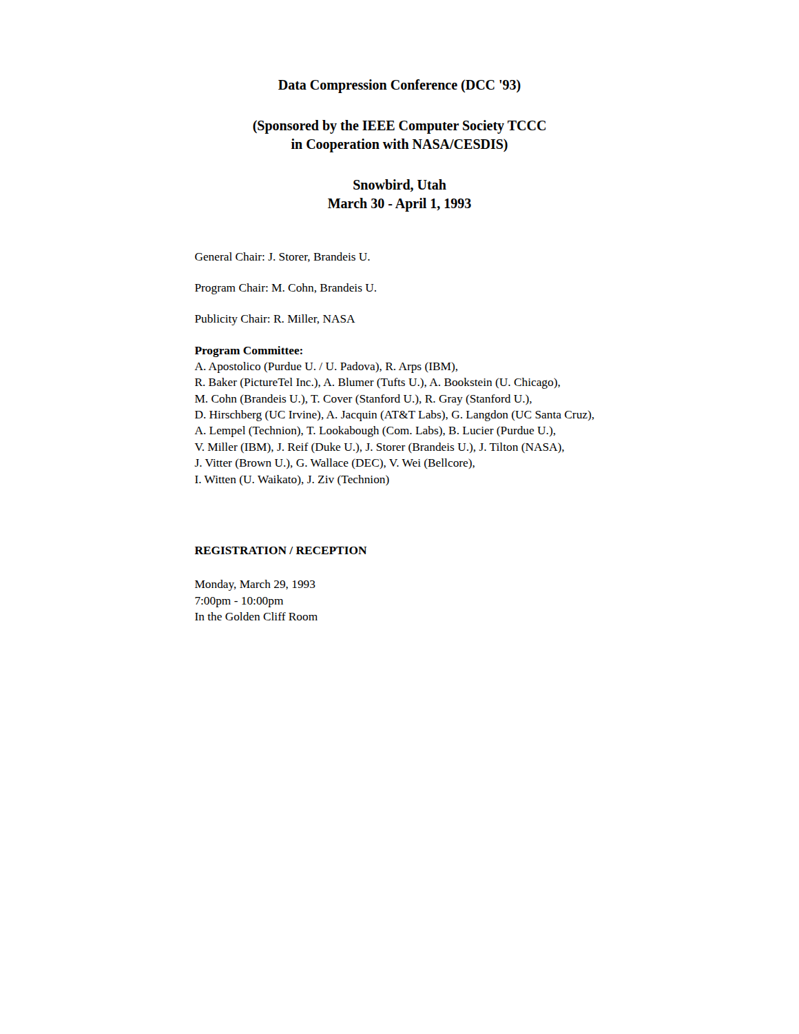Data Compression Conference (DCC '93)
(Sponsored by the IEEE Computer Society TCCC
in Cooperation with NASA/CESDIS)
Snowbird, Utah
March 30 - April 1, 1993
General Chair: J. Storer, Brandeis U.
Program Chair: M. Cohn, Brandeis U.
Publicity Chair: R. Miller, NASA
Program Committee:
A. Apostolico (Purdue U. / U. Padova), R. Arps (IBM), R. Baker (PictureTel Inc.), A. Blumer (Tufts U.), A. Bookstein (U. Chicago), M. Cohn (Brandeis U.), T. Cover (Stanford U.), R. Gray (Stanford U.), D. Hirschberg (UC Irvine), A. Jacquin (AT&T Labs), G. Langdon (UC Santa Cruz), A. Lempel (Technion), T. Lookabough (Com. Labs), B. Lucier (Purdue U.), V. Miller (IBM), J. Reif (Duke U.), J. Storer (Brandeis U.), J. Tilton (NASA), J. Vitter (Brown U.), G. Wallace (DEC), V. Wei (Bellcore), I. Witten (U. Waikato), J. Ziv (Technion)
REGISTRATION / RECEPTION
Monday, March 29, 1993 7:00pm - 10:00pm In the Golden Cliff Room